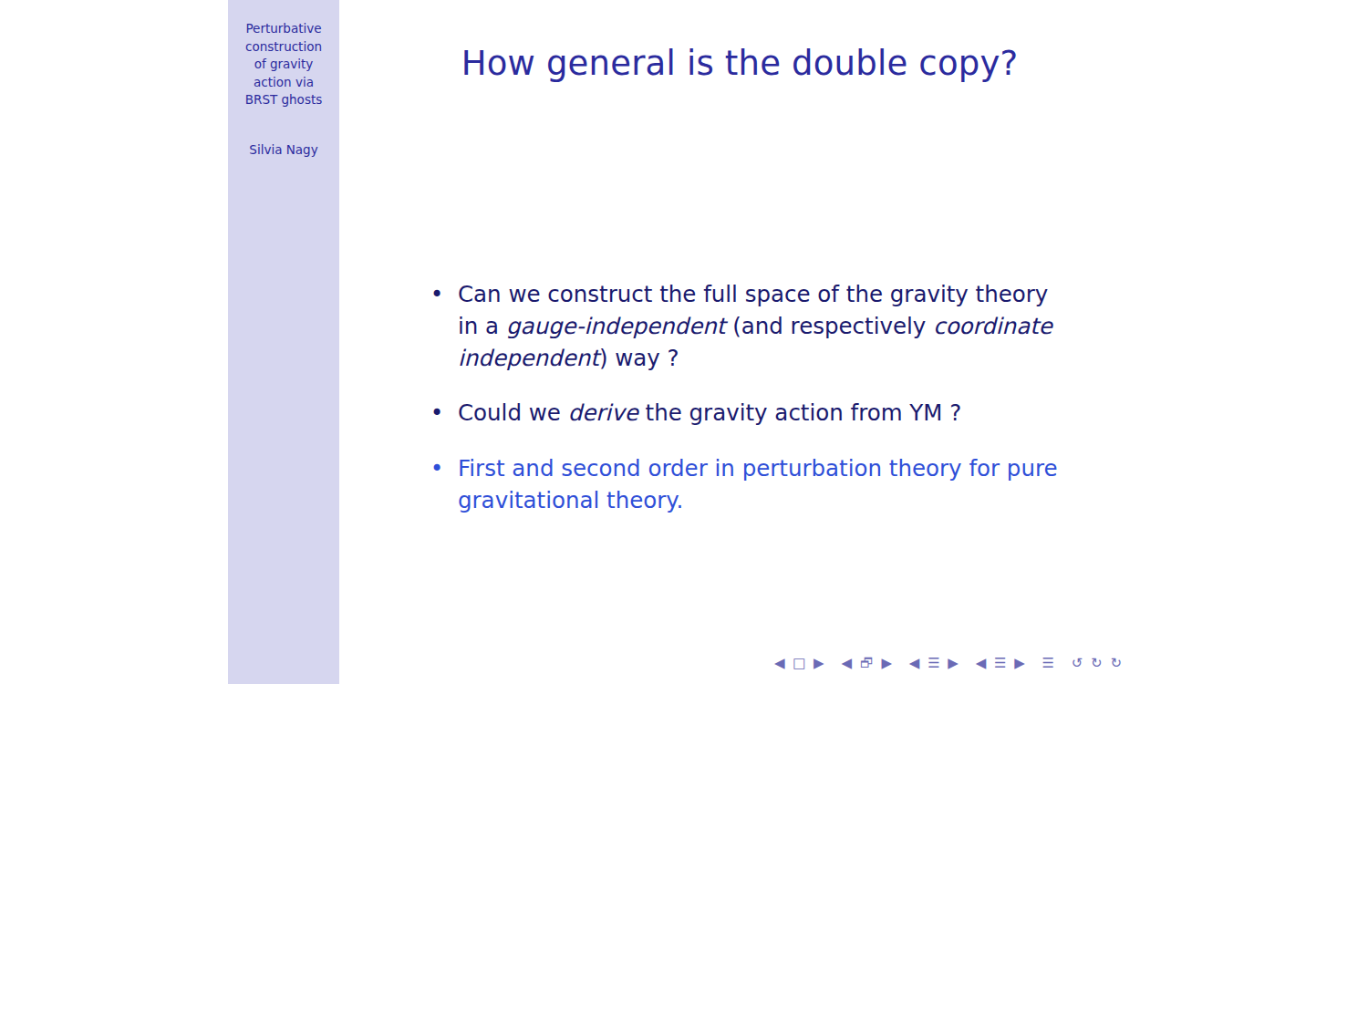Perturbative
construction
of gravity
action via
BRST ghosts
Silvia Nagy
How general is the double copy?
Can we construct the full space of the gravity theory in a gauge-independent (and respectively coordinate independent) way ?
Could we derive the gravity action from YM ?
First and second order in perturbation theory for pure gravitational theory.
◀ □ ▶ ◀ 🗗 ▶ ◀ ☰ ▶ ◀ ☰ ▶ ☰ ↺ ↻ ↻